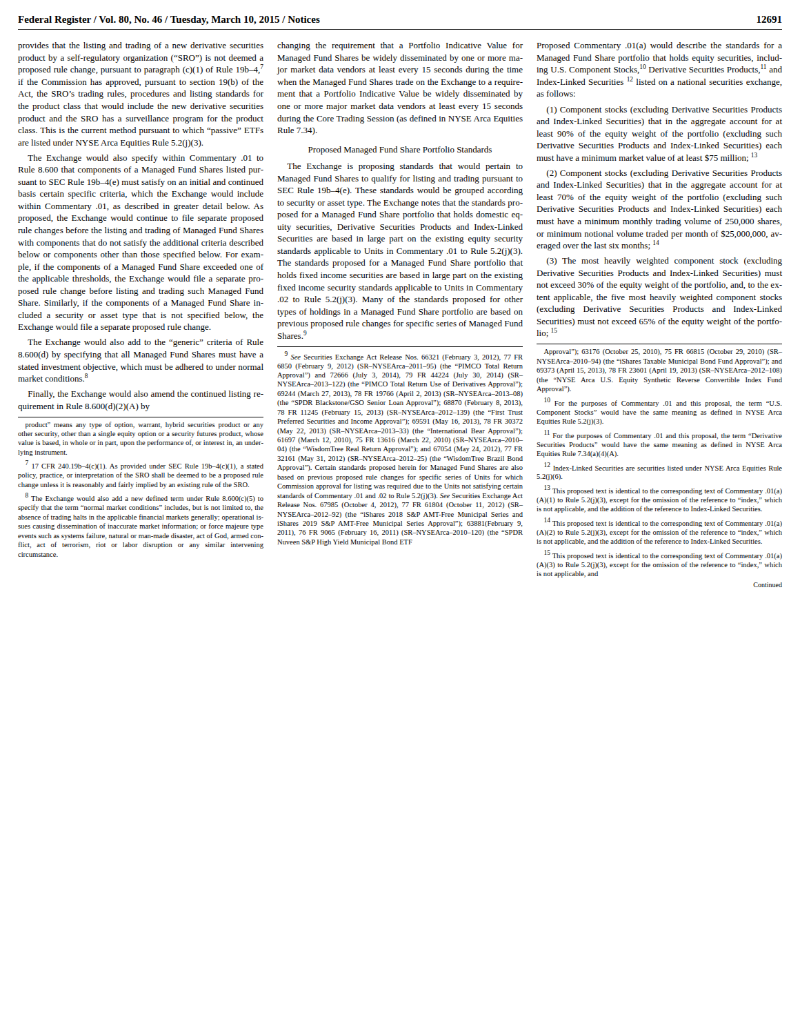Federal Register / Vol. 80, No. 46 / Tuesday, March 10, 2015 / Notices
12691
provides that the listing and trading of a new derivative securities product by a self-regulatory organization (“SRO”) is not deemed a proposed rule change, pursuant to paragraph (c)(1) of Rule 19b–4,7 if the Commission has approved, pursuant to section 19(b) of the Act, the SRO’s trading rules, procedures and listing standards for the product class that would include the new derivative securities product and the SRO has a surveillance program for the product class. This is the current method pursuant to which “passive” ETFs are listed under NYSE Arca Equities Rule 5.2(j)(3).
The Exchange would also specify within Commentary .01 to Rule 8.600 that components of a Managed Fund Shares listed pursuant to SEC Rule 19b–4(e) must satisfy on an initial and continued basis certain specific criteria, which the Exchange would include within Commentary .01, as described in greater detail below. As proposed, the Exchange would continue to file separate proposed rule changes before the listing and trading of Managed Fund Shares with components that do not satisfy the additional criteria described below or components other than those specified below. For example, if the components of a Managed Fund Share exceeded one of the applicable thresholds, the Exchange would file a separate proposed rule change before listing and trading such Managed Fund Share. Similarly, if the components of a Managed Fund Share included a security or asset type that is not specified below, the Exchange would file a separate proposed rule change.
The Exchange would also add to the “generic” criteria of Rule 8.600(d) by specifying that all Managed Fund Shares must have a stated investment objective, which must be adhered to under normal market conditions.8
Finally, the Exchange would also amend the continued listing requirement in Rule 8.600(d)(2)(A) by
product” means any type of option, warrant, hybrid securities product or any other security, other than a single equity option or a security futures product, whose value is based, in whole or in part, upon the performance of, or interest in, an underlying instrument.
7 17 CFR 240.19b–4(c)(1). As provided under SEC Rule 19b–4(c)(1), a stated policy, practice, or interpretation of the SRO shall be deemed to be a proposed rule change unless it is reasonably and fairly implied by an existing rule of the SRO.
8 The Exchange would also add a new defined term under Rule 8.600(c)(5) to specify that the term “normal market conditions” includes, but is not limited to, the absence of trading halts in the applicable financial markets generally; operational issues causing dissemination of inaccurate market information; or force majeure type events such as systems failure, natural or man-made disaster, act of God, armed conflict, act of terrorism, riot or labor disruption or any similar intervening circumstance.
changing the requirement that a Portfolio Indicative Value for Managed Fund Shares be widely disseminated by one or more major market data vendors at least every 15 seconds during the time when the Managed Fund Shares trade on the Exchange to a requirement that a Portfolio Indicative Value be widely disseminated by one or more major market data vendors at least every 15 seconds during the Core Trading Session (as defined in NYSE Arca Equities Rule 7.34).
Proposed Managed Fund Share Portfolio Standards
The Exchange is proposing standards that would pertain to Managed Fund Shares to qualify for listing and trading pursuant to SEC Rule 19b–4(e). These standards would be grouped according to security or asset type. The Exchange notes that the standards proposed for a Managed Fund Share portfolio that holds domestic equity securities, Derivative Securities Products and Index-Linked Securities are based in large part on the existing equity security standards applicable to Units in Commentary .01 to Rule 5.2(j)(3). The standards proposed for a Managed Fund Share portfolio that holds fixed income securities are based in large part on the existing fixed income security standards applicable to Units in Commentary .02 to Rule 5.2(j)(3). Many of the standards proposed for other types of holdings in a Managed Fund Share portfolio are based on previous proposed rule changes for specific series of Managed Fund Shares.9
9 See Securities Exchange Act Release Nos. 66321 (February 3, 2012), 77 FR 6850 (February 9, 2012) (SR–NYSEArca–2011–95) (the “PIMCO Total Return Approval”) and 72666 (July 3, 2014), 79 FR 44224 (July 30, 2014) (SR–NYSEArca–2013–122) (the “PIMCO Total Return Use of Derivatives Approval”); 69244 (March 27, 2013), 78 FR 19766 (April 2, 2013) (SR–NYSEArca–2013–08) (the “SPDR Blackstone/GSO Senior Loan Approval”); 68870 (February 8, 2013), 78 FR 11245 (February 15, 2013) (SR–NYSEArca–2012–139) (the “First Trust Preferred Securities and Income Approval”); 69591 (May 16, 2013), 78 FR 30372 (May 22, 2013) (SR–NYSEArca–2013–33) (the “International Bear Approval”); 61697 (March 12, 2010), 75 FR 13616 (March 22, 2010) (SR–NYSEArca–2010–04) (the “WisdomTree Real Return Approval”); and 67054 (May 24, 2012), 77 FR 32161 (May 31, 2012) (SR–NYSEArca–2012–25) (the “WisdomTree Brazil Bond Approval”). Certain standards proposed herein for Managed Fund Shares are also based on previous proposed rule changes for specific series of Units for which Commission approval for listing was required due to the Units not satisfying certain standards of Commentary .01 and .02 to Rule 5.2(j)(3). See Securities Exchange Act Release Nos. 67985 (October 4, 2012), 77 FR 61804 (October 11, 2012) (SR–NYSEArca–2012–92) (the “iShares 2018 S&P AMT-Free Municipal Series and iShares 2019 S&P AMT-Free Municipal Series Approval”); 63881(February 9, 2011), 76 FR 9065 (February 16, 2011) (SR–NYSEArca–2010–120) (the “SPDR Nuveen S&P High Yield Municipal Bond ETF
Proposed Commentary .01(a) would describe the standards for a Managed Fund Share portfolio that holds equity securities, including U.S. Component Stocks,10 Derivative Securities Products,11 and Index-Linked Securities 12 listed on a national securities exchange, as follows:
(1) Component stocks (excluding Derivative Securities Products and Index-Linked Securities) that in the aggregate account for at least 90% of the equity weight of the portfolio (excluding such Derivative Securities Products and Index-Linked Securities) each must have a minimum market value of at least $75 million; 13
(2) Component stocks (excluding Derivative Securities Products and Index-Linked Securities) that in the aggregate account for at least 70% of the equity weight of the portfolio (excluding such Derivative Securities Products and Index-Linked Securities) each must have a minimum monthly trading volume of 250,000 shares, or minimum notional volume traded per month of $25,000,000, averaged over the last six months; 14
(3) The most heavily weighted component stock (excluding Derivative Securities Products and Index-Linked Securities) must not exceed 30% of the equity weight of the portfolio, and, to the extent applicable, the five most heavily weighted component stocks (excluding Derivative Securities Products and Index-Linked Securities) must not exceed 65% of the equity weight of the portfolio; 15
Approval”); 63176 (October 25, 2010), 75 FR 66815 (October 29, 2010) (SR–NYSEArca–2010–94) (the “iShares Taxable Municipal Bond Fund Approval”); and 69373 (April 15, 2013), 78 FR 23601 (April 19, 2013) (SR–NYSEArca–2012–108) (the “NYSE Arca U.S. Equity Synthetic Reverse Convertible Index Fund Approval”).
10 For the purposes of Commentary .01 and this proposal, the term “U.S. Component Stocks” would have the same meaning as defined in NYSE Arca Equities Rule 5.2(j)(3).
11 For the purposes of Commentary .01 and this proposal, the term “Derivative Securities Products” would have the same meaning as defined in NYSE Arca Equities Rule 7.34(a)(4)(A).
12 Index-Linked Securities are securities listed under NYSE Arca Equities Rule 5.2(j)(6).
13 This proposed text is identical to the corresponding text of Commentary .01(a)(A)(1) to Rule 5.2(j)(3), except for the omission of the reference to “index,” which is not applicable, and the addition of the reference to Index-Linked Securities.
14 This proposed text is identical to the corresponding text of Commentary .01(a)(A)(2) to Rule 5.2(j)(3), except for the omission of the reference to “index,” which is not applicable, and the addition of the reference to Index-Linked Securities.
15 This proposed text is identical to the corresponding text of Commentary .01(a)(A)(3) to Rule 5.2(j)(3), except for the omission of the reference to “index,” which is not applicable, and
Continued